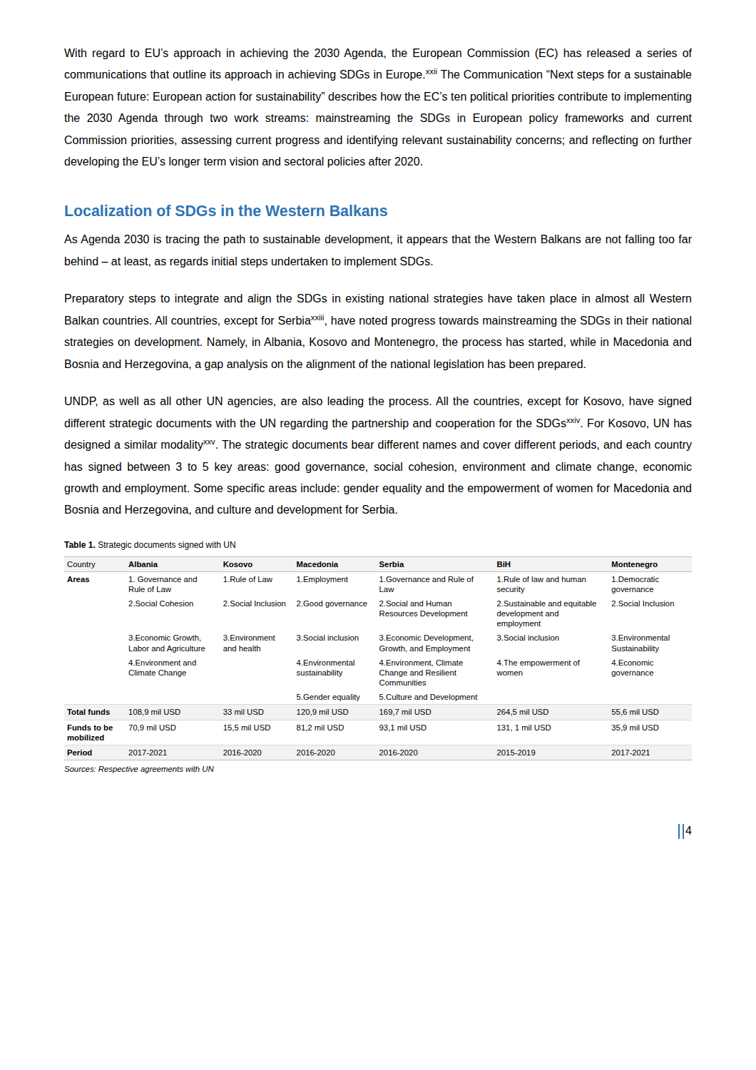With regard to EU’s approach in achieving the 2030 Agenda, the European Commission (EC) has released a series of communications that outline its approach in achieving SDGs in Europe.xxii The Communication “Next steps for a sustainable European future: European action for sustainability” describes how the EC’s ten political priorities contribute to implementing the 2030 Agenda through two work streams: mainstreaming the SDGs in European policy frameworks and current Commission priorities, assessing current progress and identifying relevant sustainability concerns; and reflecting on further developing the EU’s longer term vision and sectoral policies after 2020.
Localization of SDGs in the Western Balkans
As Agenda 2030 is tracing the path to sustainable development, it appears that the Western Balkans are not falling too far behind – at least, as regards initial steps undertaken to implement SDGs.
Preparatory steps to integrate and align the SDGs in existing national strategies have taken place in almost all Western Balkan countries. All countries, except for Serbiaxxiii, have noted progress towards mainstreaming the SDGs in their national strategies on development. Namely, in Albania, Kosovo and Montenegro, the process has started, while in Macedonia and Bosnia and Herzegovina, a gap analysis on the alignment of the national legislation has been prepared.
UNDP, as well as all other UN agencies, are also leading the process. All the countries, except for Kosovo, have signed different strategic documents with the UN regarding the partnership and cooperation for the SDGsxxiv. For Kosovo, UN has designed a similar modalityxxv. The strategic documents bear different names and cover different periods, and each country has signed between 3 to 5 key areas: good governance, social cohesion, environment and climate change, economic growth and employment. Some specific areas include: gender equality and the empowerment of women for Macedonia and Bosnia and Herzegovina, and culture and development for Serbia.
Table 1. Strategic documents signed with UN
| Country | Albania | Kosovo | Macedonia | Serbia | BiH | Montenegro |
| --- | --- | --- | --- | --- | --- | --- |
| Areas | 1. Governance and Rule of Law | 1.Rule of Law | 1.Employment | 1.Governance and Rule of Law | 1.Rule of law and human security | 1.Democratic governance |
| | 2.Social Cohesion | 2.Social Inclusion | 2.Good governance | 2.Social and Human Resources Development | 2.Sustainable and equitable development and employment | 2.Social Inclusion |
| | 3.Economic Growth, Labor and Agriculture | 3.Environment and health | 3.Social inclusion | 3.Economic Development, Growth, and Employment | 3.Social inclusion | 3.Environmental Sustainability |
| | 4.Environment and Climate Change | | 4.Environmental sustainability | 4.Environment, Climate Change and Resilient Communities | 4.The empowerment of women | 4.Economic governance |
| | | | 5.Gender equality | 5.Culture and Development | | |
| Total funds | 108,9 mil USD | 33 mil USD | 120,9 mil USD | 169,7 mil USD | 264,5 mil USD | 55,6 mil USD |
| Funds to be mobilized | 70,9 mil USD | 15,5 mil USD | 81,2 mil USD | 93,1 mil USD | 131, 1 mil USD | 35,9 mil USD |
| Period | 2017-2021 | 2016-2020 | 2016-2020 | 2016-2020 | 2015-2019 | 2017-2021 |
Sources: Respective agreements with UN
4